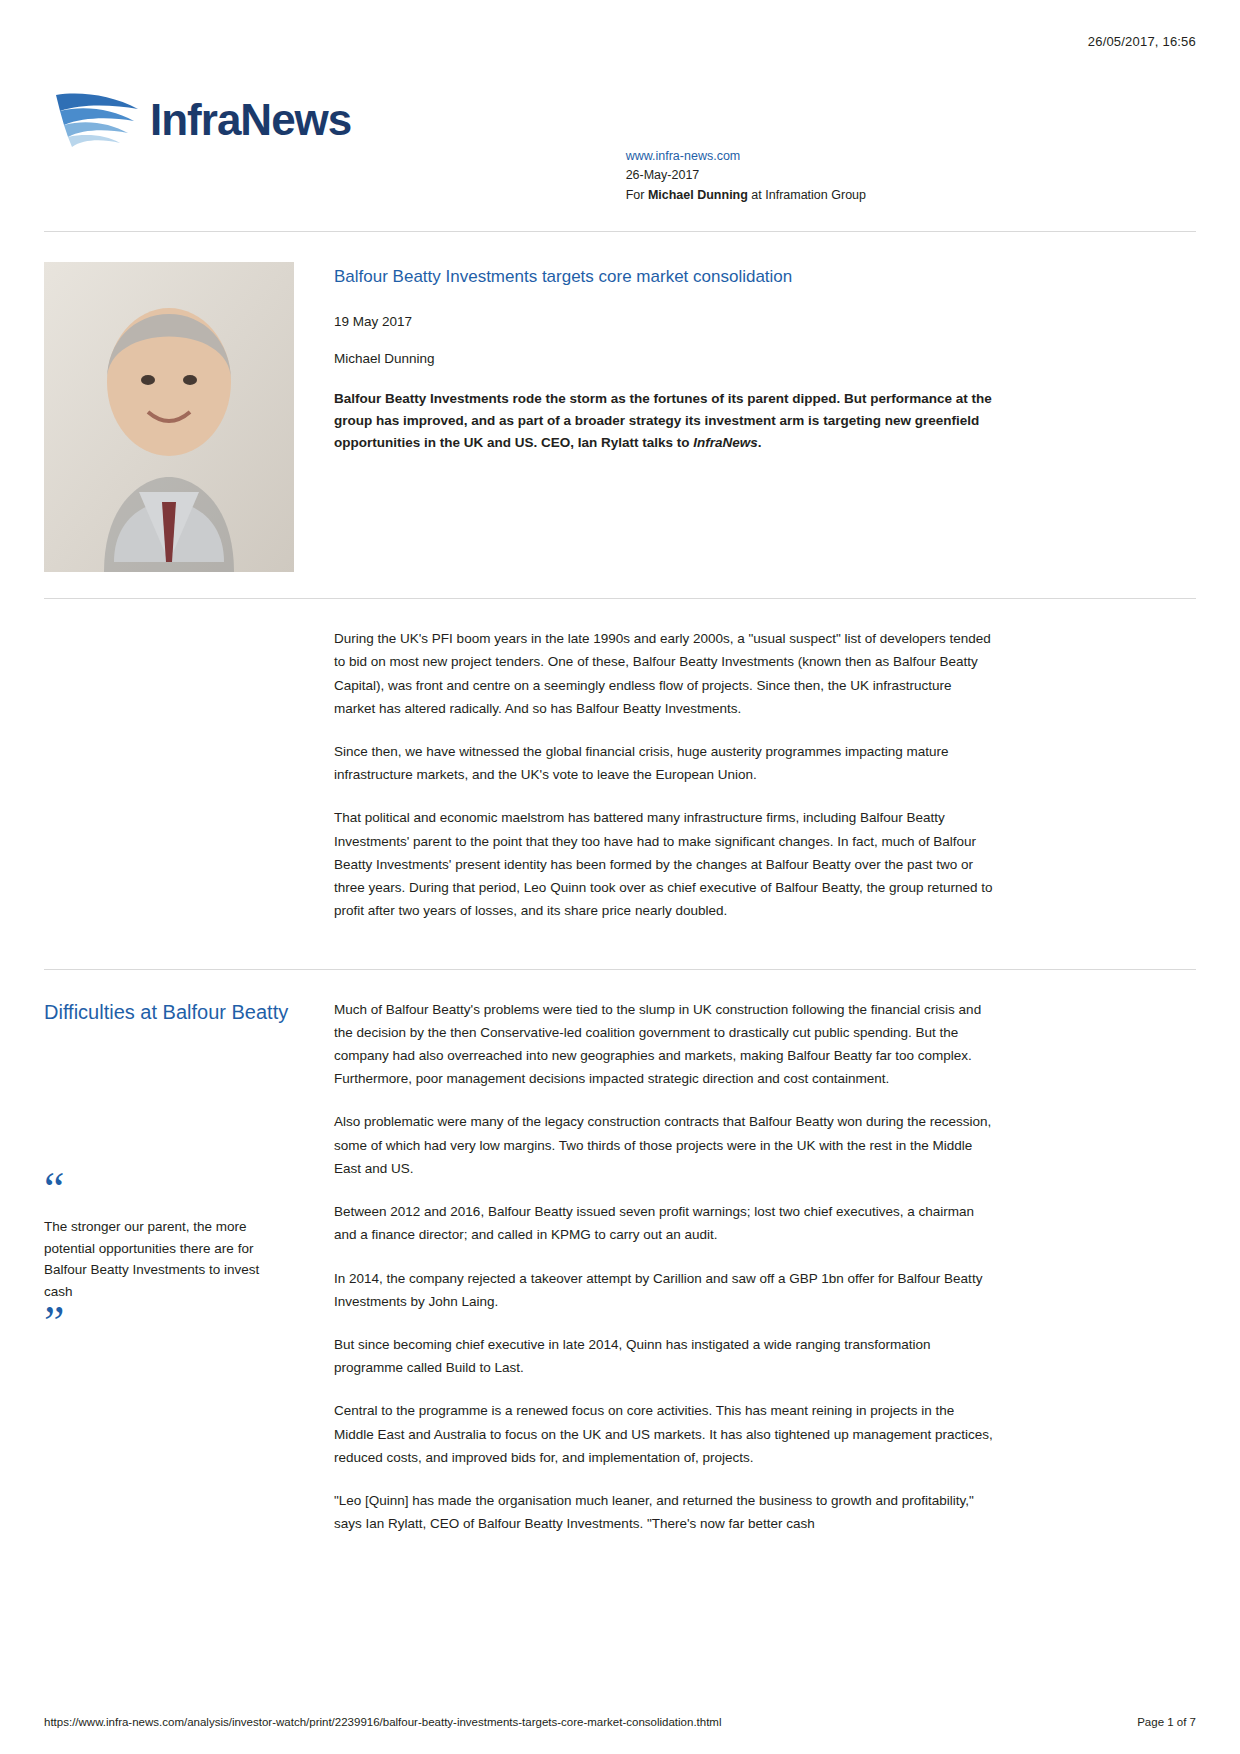26/05/2017, 16:56
Infra News
www.infra-news.com
26-May-2017
For Michael Dunning at Inframation Group
Balfour Beatty Investments targets core market consolidation
19 May 2017
Michael Dunning
Balfour Beatty Investments rode the storm as the fortunes of its parent dipped. But performance at the group has improved, and as part of a broader strategy its investment arm is targeting new greenfield opportunities in the UK and US. CEO, Ian Rylatt talks to InfraNews.
During the UK's PFI boom years in the late 1990s and early 2000s, a "usual suspect" list of developers tended to bid on most new project tenders. One of these, Balfour Beatty Investments (known then as Balfour Beatty Capital), was front and centre on a seemingly endless flow of projects. Since then, the UK infrastructure market has altered radically. And so has Balfour Beatty Investments.
Since then, we have witnessed the global financial crisis, huge austerity programmes impacting mature infrastructure markets, and the UK's vote to leave the European Union.
That political and economic maelstrom has battered many infrastructure firms, including Balfour Beatty Investments' parent to the point that they too have had to make significant changes. In fact, much of Balfour Beatty Investments' present identity has been formed by the changes at Balfour Beatty over the past two or three years. During that period, Leo Quinn took over as chief executive of Balfour Beatty, the group returned to profit after two years of losses, and its share price nearly doubled.
Difficulties at Balfour Beatty
“
The stronger our parent, the more potential opportunities there are for Balfour Beatty Investments to invest cash
”
Much of Balfour Beatty's problems were tied to the slump in UK construction following the financial crisis and the decision by the then Conservative-led coalition government to drastically cut public spending. But the company had also overreached into new geographies and markets, making Balfour Beatty far too complex. Furthermore, poor management decisions impacted strategic direction and cost containment.
Also problematic were many of the legacy construction contracts that Balfour Beatty won during the recession, some of which had very low margins. Two thirds of those projects were in the UK with the rest in the Middle East and US.
Between 2012 and 2016, Balfour Beatty issued seven profit warnings; lost two chief executives, a chairman and a finance director; and called in KPMG to carry out an audit.
In 2014, the company rejected a takeover attempt by Carillion and saw off a GBP 1bn offer for Balfour Beatty Investments by John Laing.
But since becoming chief executive in late 2014, Quinn has instigated a wide ranging transformation programme called Build to Last.
Central to the programme is a renewed focus on core activities. This has meant reining in projects in the Middle East and Australia to focus on the UK and US markets. It has also tightened up management practices, reduced costs, and improved bids for, and implementation of, projects.
"Leo [Quinn] has made the organisation much leaner, and returned the business to growth and profitability," says Ian Rylatt, CEO of Balfour Beatty Investments. "There's now far better cash
https://www.infra-news.com/analysis/investor-watch/print/2239916/balfour-beatty-investments-targets-core-market-consolidation.thtml Page 1 of 7